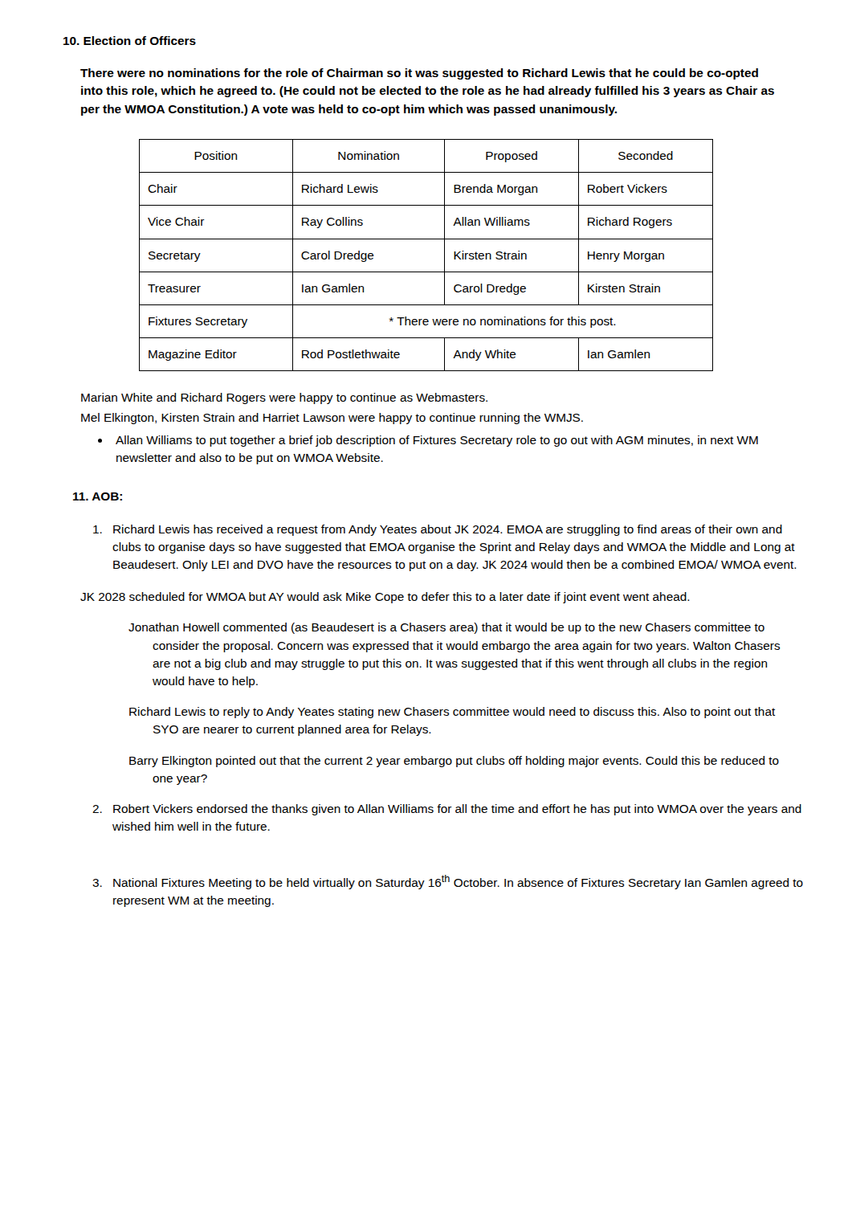10. Election of Officers
There were no nominations for the role of Chairman so it was suggested to Richard Lewis that he could be co-opted into this role, which he agreed to. (He could not be elected to the role as he had already fulfilled his 3 years as Chair as per the WMOA Constitution.) A vote was held to co-opt him which was passed unanimously.
| Position | Nomination | Proposed | Seconded |
| --- | --- | --- | --- |
| Chair | Richard Lewis | Brenda Morgan | Robert Vickers |
| Vice Chair | Ray Collins | Allan Williams | Richard Rogers |
| Secretary | Carol Dredge | Kirsten Strain | Henry Morgan |
| Treasurer | Ian Gamlen | Carol Dredge | Kirsten Strain |
| Fixtures Secretary | * There were no nominations for this post. |
| Magazine Editor | Rod Postlethwaite | Andy White | Ian Gamlen |
Marian White and Richard Rogers were happy to continue as Webmasters.
Mel Elkington, Kirsten Strain and Harriet Lawson were happy to continue running the WMJS.
Allan Williams to put together a brief job description of Fixtures Secretary role to go out with AGM minutes, in next WM newsletter and also to be put on WMOA Website.
11. AOB:
Richard Lewis has received a request from Andy Yeates about JK 2024. EMOA are struggling to find areas of their own and clubs to organise days so have suggested that EMOA organise the Sprint and Relay days and WMOA the Middle and Long at Beaudesert. Only LEI and DVO have the resources to put on a day. JK 2024 would then be a combined EMOA/ WMOA event.
JK 2028 scheduled for WMOA but AY would ask Mike Cope to defer this to a later date if joint event went ahead.
Jonathan Howell commented (as Beaudesert is a Chasers area) that it would be up to the new Chasers committee to consider the proposal. Concern was expressed that it would embargo the area again for two years. Walton Chasers are not a big club and may struggle to put this on. It was suggested that if this went through all clubs in the region would have to help.
Richard Lewis to reply to Andy Yeates stating new Chasers committee would need to discuss this. Also to point out that SYO are nearer to current planned area for Relays.
Barry Elkington pointed out that the current 2 year embargo put clubs off holding major events. Could this be reduced to one year?
Robert Vickers endorsed the thanks given to Allan Williams for all the time and effort he has put into WMOA over the years and wished him well in the future.
National Fixtures Meeting to be held virtually on Saturday 16th October. In absence of Fixtures Secretary Ian Gamlen agreed to represent WM at the meeting.